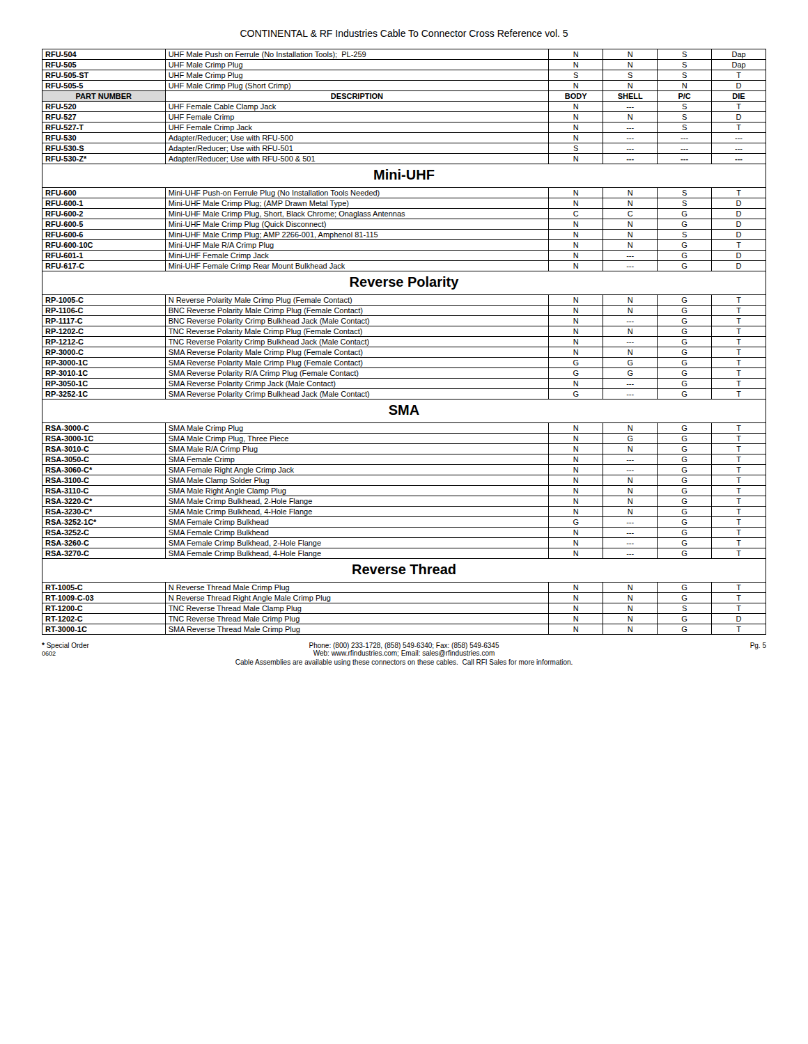CONTINENTAL & RF Industries Cable To Connector Cross Reference vol. 5
| RFU-504 | UHF Male Push on Ferrule (No Installation Tools); PL-259 | N | N | S | Dap |
| RFU-505 | UHF Male Crimp Plug | N | N | S | Dap |
| RFU-505-ST | UHF Male Crimp Plug | S | S | S | T |
| RFU-505-5 | UHF Male Crimp Plug (Short Crimp) | N | N | N | D |
| PART NUMBER | DESCRIPTION | BODY | SHELL | P/C | DIE |
| RFU-520 | UHF Female Cable Clamp Jack | N | --- | S | T |
| RFU-527 | UHF Female Crimp | N | N | S | D |
| RFU-527-T | UHF Female Crimp Jack | N | --- | S | T |
| RFU-530 | Adapter/Reducer; Use with RFU-500 | N | --- | --- | --- |
| RFU-530-S | Adapter/Reducer; Use with RFU-501 | S | --- | --- | --- |
| RFU-530-Z* | Adapter/Reducer; Use with RFU-500 & 501 | N | --- | --- | --- |
| Mini-UHF |
| RFU-600 | Mini-UHF Push-on Ferrule Plug (No Installation Tools Needed) | N | N | S | T |
| RFU-600-1 | Mini-UHF Male Crimp Plug; (AMP Drawn Metal Type) | N | N | S | D |
| RFU-600-2 | Mini-UHF Male Crimp Plug, Short, Black Chrome; Onaglass Antennas | C | C | G | D |
| RFU-600-5 | Mini-UHF Male Crimp Plug (Quick Disconnect) | N | N | G | D |
| RFU-600-6 | Mini-UHF Male Crimp Plug; AMP 2266-001, Amphenol 81-115 | N | N | S | D |
| RFU-600-10C | Mini-UHF Male R/A Crimp Plug | N | N | G | T |
| RFU-601-1 | Mini-UHF Female Crimp Jack | N | --- | G | D |
| RFU-617-C | Mini-UHF Female Crimp Rear Mount Bulkhead Jack | N | --- | G | D |
| Reverse Polarity |
| RP-1005-C | N Reverse Polarity Male Crimp Plug (Female Contact) | N | N | G | T |
| RP-1106-C | BNC Reverse Polarity Male Crimp Plug (Female Contact) | N | N | G | T |
| RP-1117-C | BNC Reverse Polarity Crimp Bulkhead Jack (Male Contact) | N | --- | G | T |
| RP-1202-C | TNC Reverse Polarity Male Crimp Plug (Female Contact) | N | N | G | T |
| RP-1212-C | TNC Reverse Polarity Crimp Bulkhead Jack (Male Contact) | N | --- | G | T |
| RP-3000-C | SMA Reverse Polarity Male Crimp Plug (Female Contact) | N | N | G | T |
| RP-3000-1C | SMA Reverse Polarity Male Crimp Plug (Female Contact) | G | G | G | T |
| RP-3010-1C | SMA Reverse Polarity R/A Crimp Plug (Female Contact) | G | G | G | T |
| RP-3050-1C | SMA Reverse Polarity Crimp Jack (Male Contact) | N | --- | G | T |
| RP-3252-1C | SMA Reverse Polarity Crimp Bulkhead Jack (Male Contact) | G | --- | G | T |
| SMA |
| RSA-3000-C | SMA Male Crimp Plug | N | N | G | T |
| RSA-3000-1C | SMA Male Crimp Plug, Three Piece | N | G | G | T |
| RSA-3010-C | SMA Male R/A Crimp Plug | N | N | G | T |
| RSA-3050-C | SMA Female Crimp | N | --- | G | T |
| RSA-3060-C* | SMA Female Right Angle Crimp Jack | N | --- | G | T |
| RSA-3100-C | SMA Male Clamp Solder Plug | N | N | G | T |
| RSA-3110-C | SMA Male Right Angle Clamp Plug | N | N | G | T |
| RSA-3220-C* | SMA Male Crimp Bulkhead, 2-Hole Flange | N | N | G | T |
| RSA-3230-C* | SMA Male Crimp Bulkhead, 4-Hole Flange | N | N | G | T |
| RSA-3252-1C* | SMA Female Crimp Bulkhead | G | --- | G | T |
| RSA-3252-C | SMA Female Crimp Bulkhead | N | --- | G | T |
| RSA-3260-C | SMA Female Crimp Bulkhead, 2-Hole Flange | N | --- | G | T |
| RSA-3270-C | SMA Female Crimp Bulkhead, 4-Hole Flange | N | --- | G | T |
| Reverse Thread |
| RT-1005-C | N Reverse Thread Male Crimp Plug | N | N | G | T |
| RT-1009-C-03 | N Reverse Thread Right Angle Male Crimp Plug | N | N | G | T |
| RT-1200-C | TNC Reverse Thread Male Clamp Plug | N | N | S | T |
| RT-1202-C | TNC Reverse Thread Male Crimp Plug | N | N | G | D |
| RT-3000-1C | SMA Reverse Thread Male Crimp Plug | N | N | G | T |
* Special Order
0602
Phone: (800) 233-1728, (858) 549-6340; Fax: (858) 549-6345
Web: www.rfindustries.com; Email: sales@rfindustries.com
Pg. 5
Cable Assemblies are available using these connectors on these cables. Call RFI Sales for more information.